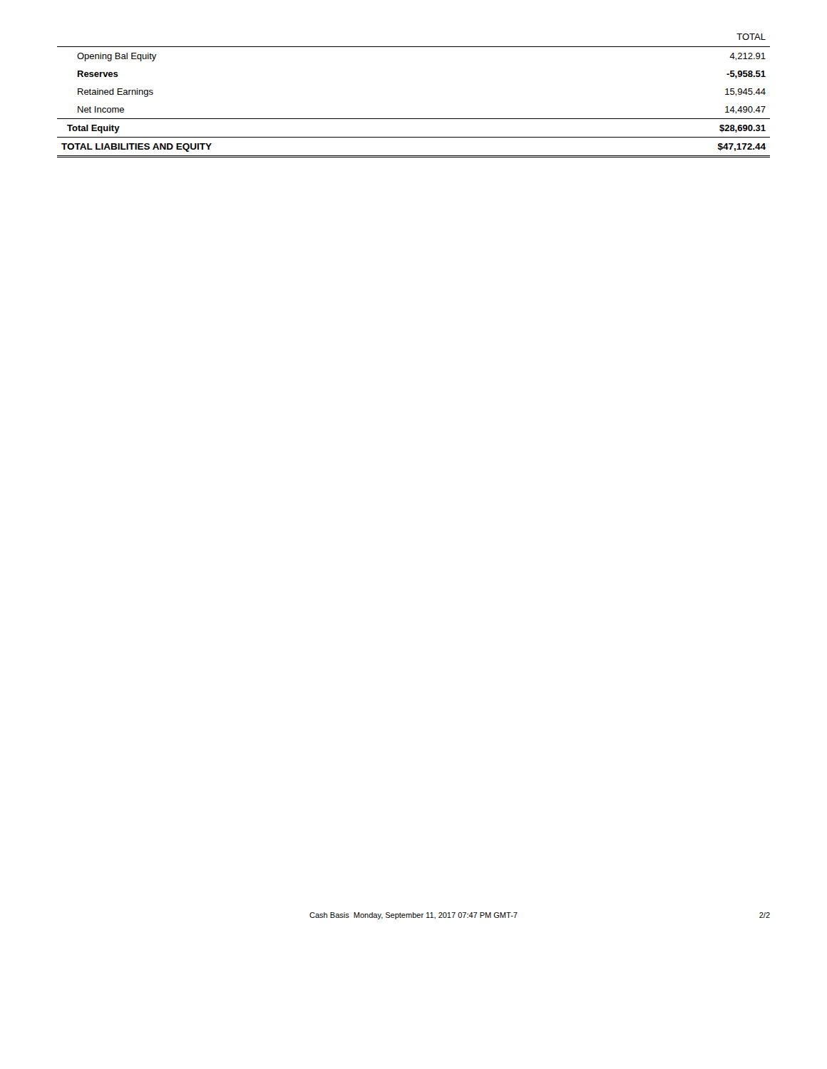| | TOTAL |
| --- | --- |
| Opening Bal Equity | 4,212.91 |
| Reserves | -5,958.51 |
| Retained Earnings | 15,945.44 |
| Net Income | 14,490.47 |
| Total Equity | $28,690.31 |
| TOTAL LIABILITIES AND EQUITY | $47,172.44 |
Cash Basis Monday, September 11, 2017 07:47 PM GMT-7
2/2